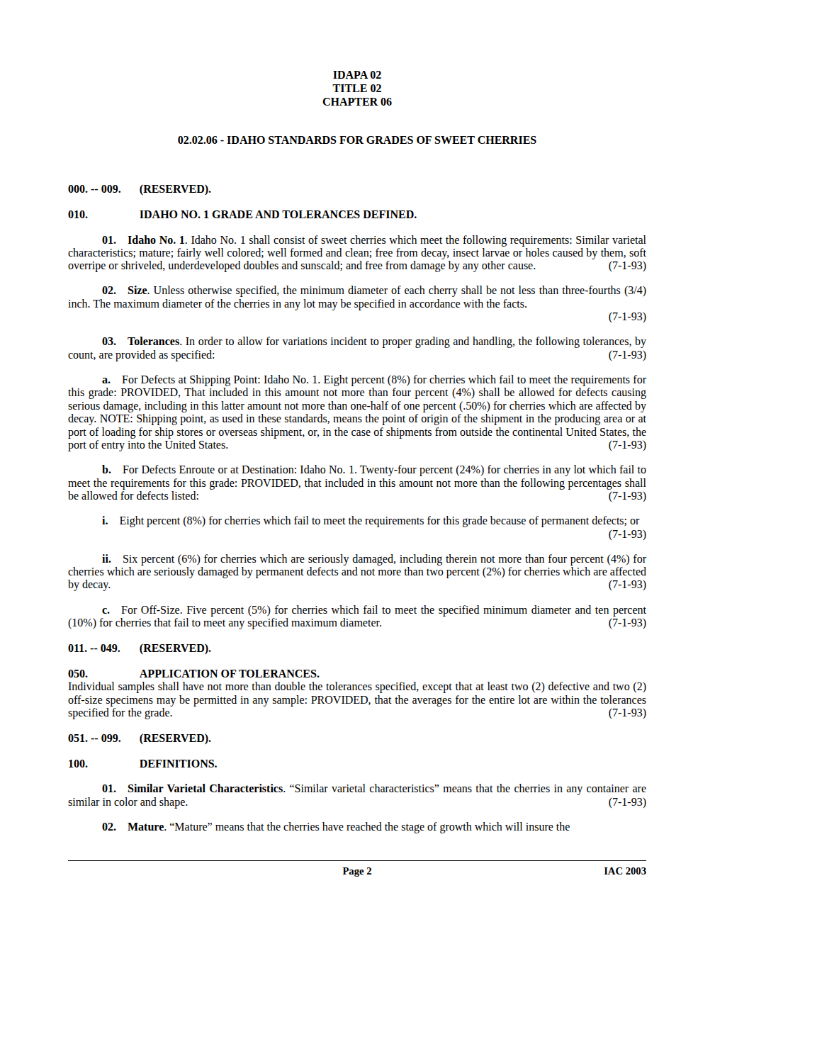IDAPA 02
TITLE 02
CHAPTER 06
02.02.06 - IDAHO STANDARDS FOR GRADES OF SWEET CHERRIES
000. -- 009.(RESERVED).
010. IDAHO NO. 1 GRADE AND TOLERANCES DEFINED.
01. Idaho No. 1. Idaho No. 1 shall consist of sweet cherries which meet the following requirements: Similar varietal characteristics; mature; fairly well colored; well formed and clean; free from decay, insect larvae or holes caused by them, soft overripe or shriveled, underdeveloped doubles and sunscald; and free from damage by any other cause.(7-1-93)
02. Size. Unless otherwise specified, the minimum diameter of each cherry shall be not less than three-fourths (3/4) inch. The maximum diameter of the cherries in any lot may be specified in accordance with the facts.
(7-1-93)
03. Tolerances. In order to allow for variations incident to proper grading and handling, the following tolerances, by count, are provided as specified:(7-1-93)
a. For Defects at Shipping Point: Idaho No. 1. Eight percent (8%) for cherries which fail to meet the requirements for this grade: PROVIDED, That included in this amount not more than four percent (4%) shall be allowed for defects causing serious damage, including in this latter amount not more than one-half of one percent (.50%) for cherries which are affected by decay. NOTE: Shipping point, as used in these standards, means the point of origin of the shipment in the producing area or at port of loading for ship stores or overseas shipment, or, in the case of shipments from outside the continental United States, the port of entry into the United States.(7-1-93)
b. For Defects Enroute or at Destination: Idaho No. 1. Twenty-four percent (24%) for cherries in any lot which fail to meet the requirements for this grade: PROVIDED, that included in this amount not more than the following percentages shall be allowed for defects listed:(7-1-93)
i. Eight percent (8%) for cherries which fail to meet the requirements for this grade because of permanent defects; or(7-1-93)
ii. Six percent (6%) for cherries which are seriously damaged, including therein not more than four percent (4%) for cherries which are seriously damaged by permanent defects and not more than two percent (2%) for cherries which are affected by decay.(7-1-93)
c. For Off-Size. Five percent (5%) for cherries which fail to meet the specified minimum diameter and ten percent (10%) for cherries that fail to meet any specified maximum diameter.(7-1-93)
011. -- 049.(RESERVED).
050. APPLICATION OF TOLERANCES.
Individual samples shall have not more than double the tolerances specified, except that at least two (2) defective and two (2) off-size specimens may be permitted in any sample: PROVIDED, that the averages for the entire lot are within the tolerances specified for the grade.(7-1-93)
051. -- 099.(RESERVED).
100. DEFINITIONS.
01. Similar Varietal Characteristics. “Similar varietal characteristics” means that the cherries in any container are similar in color and shape.(7-1-93)
02. Mature. “Mature” means that the cherries have reached the stage of growth which will insure the
Page 2
IAC 2003